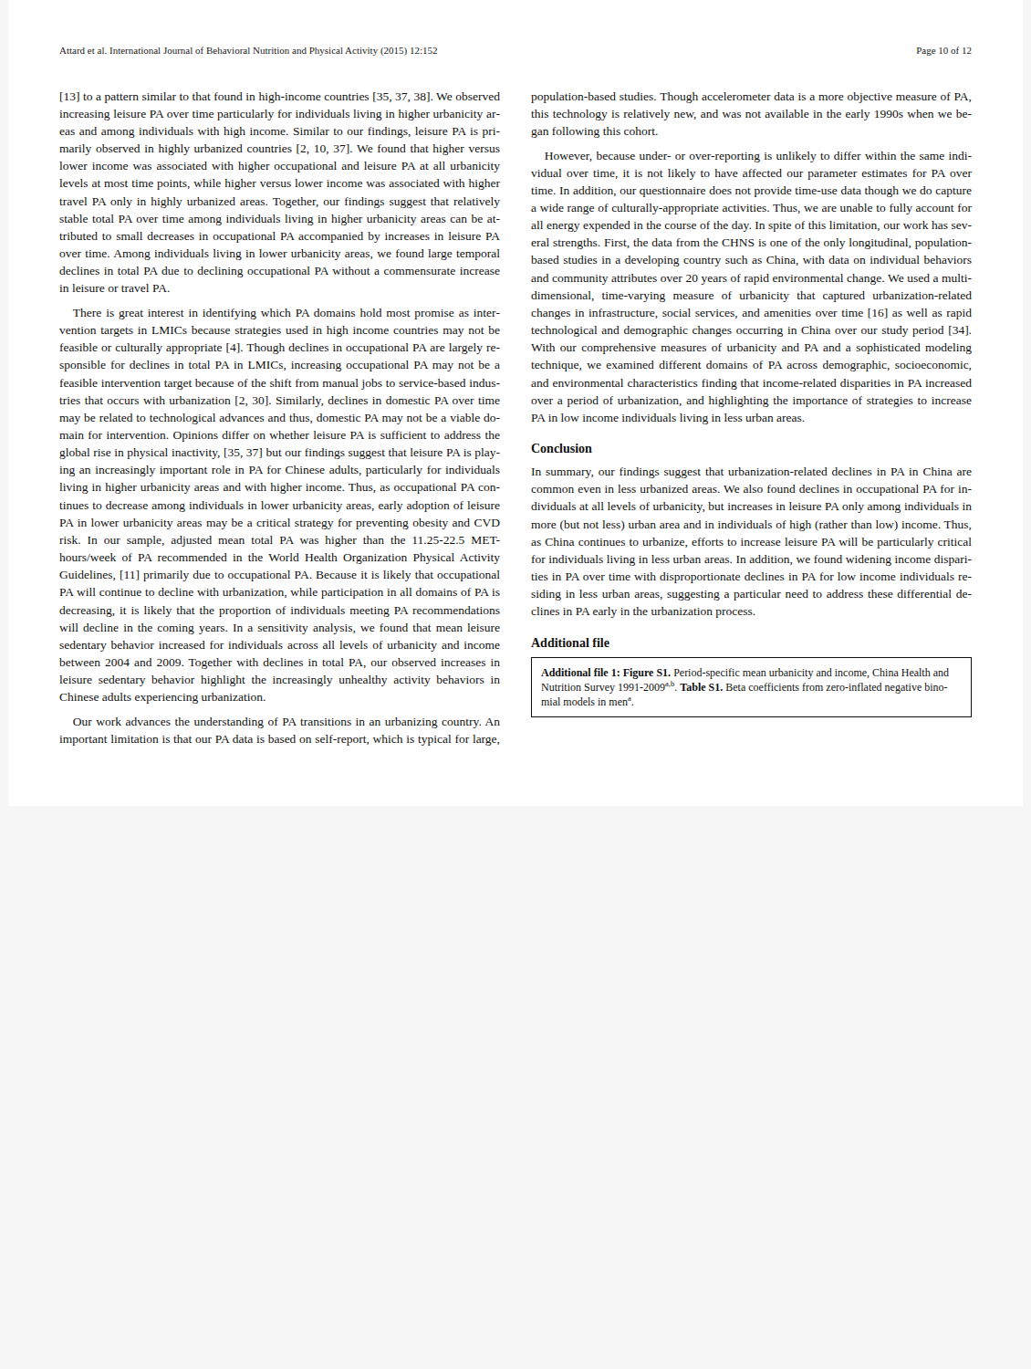Attard et al. International Journal of Behavioral Nutrition and Physical Activity (2015) 12:152
Page 10 of 12
[13] to a pattern similar to that found in high-income countries [35, 37, 38]. We observed increasing leisure PA over time particularly for individuals living in higher urbanicity areas and among individuals with high income. Similar to our findings, leisure PA is primarily observed in highly urbanized countries [2, 10, 37]. We found that higher versus lower income was associated with higher occupational and leisure PA at all urbanicity levels at most time points, while higher versus lower income was associated with higher travel PA only in highly urbanized areas. Together, our findings suggest that relatively stable total PA over time among individuals living in higher urbanicity areas can be attributed to small decreases in occupational PA accompanied by increases in leisure PA over time. Among individuals living in lower urbanicity areas, we found large temporal declines in total PA due to declining occupational PA without a commensurate increase in leisure or travel PA.
There is great interest in identifying which PA domains hold most promise as intervention targets in LMICs because strategies used in high income countries may not be feasible or culturally appropriate [4]. Though declines in occupational PA are largely responsible for declines in total PA in LMICs, increasing occupational PA may not be a feasible intervention target because of the shift from manual jobs to service-based industries that occurs with urbanization [2, 30]. Similarly, declines in domestic PA over time may be related to technological advances and thus, domestic PA may not be a viable domain for intervention. Opinions differ on whether leisure PA is sufficient to address the global rise in physical inactivity, [35, 37] but our findings suggest that leisure PA is playing an increasingly important role in PA for Chinese adults, particularly for individuals living in higher urbanicity areas and with higher income. Thus, as occupational PA continues to decrease among individuals in lower urbanicity areas, early adoption of leisure PA in lower urbanicity areas may be a critical strategy for preventing obesity and CVD risk. In our sample, adjusted mean total PA was higher than the 11.25-22.5 MET-hours/week of PA recommended in the World Health Organization Physical Activity Guidelines, [11] primarily due to occupational PA. Because it is likely that occupational PA will continue to decline with urbanization, while participation in all domains of PA is decreasing, it is likely that the proportion of individuals meeting PA recommendations will decline in the coming years. In a sensitivity analysis, we found that mean leisure sedentary behavior increased for individuals across all levels of urbanicity and income between 2004 and 2009. Together with declines in total PA, our observed increases in leisure sedentary behavior highlight the increasingly unhealthy activity behaviors in Chinese adults experiencing urbanization.
Our work advances the understanding of PA transitions in an urbanizing country. An important limitation is that our PA data is based on self-report, which is typical for large, population-based studies. Though accelerometer data is a more objective measure of PA, this technology is relatively new, and was not available in the early 1990s when we began following this cohort.
However, because under- or over-reporting is unlikely to differ within the same individual over time, it is not likely to have affected our parameter estimates for PA over time. In addition, our questionnaire does not provide time-use data though we do capture a wide range of culturally-appropriate activities. Thus, we are unable to fully account for all energy expended in the course of the day. In spite of this limitation, our work has several strengths. First, the data from the CHNS is one of the only longitudinal, population-based studies in a developing country such as China, with data on individual behaviors and community attributes over 20 years of rapid environmental change. We used a multidimensional, time-varying measure of urbanicity that captured urbanization-related changes in infrastructure, social services, and amenities over time [16] as well as rapid technological and demographic changes occurring in China over our study period [34]. With our comprehensive measures of urbanicity and PA and a sophisticated modeling technique, we examined different domains of PA across demographic, socioeconomic, and environmental characteristics finding that income-related disparities in PA increased over a period of urbanization, and highlighting the importance of strategies to increase PA in low income individuals living in less urban areas.
Conclusion
In summary, our findings suggest that urbanization-related declines in PA in China are common even in less urbanized areas. We also found declines in occupational PA for individuals at all levels of urbanicity, but increases in leisure PA only among individuals in more (but not less) urban area and in individuals of high (rather than low) income. Thus, as China continues to urbanize, efforts to increase leisure PA will be particularly critical for individuals living in less urban areas. In addition, we found widening income disparities in PA over time with disproportionate declines in PA for low income individuals residing in less urban areas, suggesting a particular need to address these differential declines in PA early in the urbanization process.
Additional file
Additional file 1: Figure S1. Period-specific mean urbanicity and income, China Health and Nutrition Survey 1991-2009a,b. Table S1. Beta coefficients from zero-inflated negative binomial models in mena.